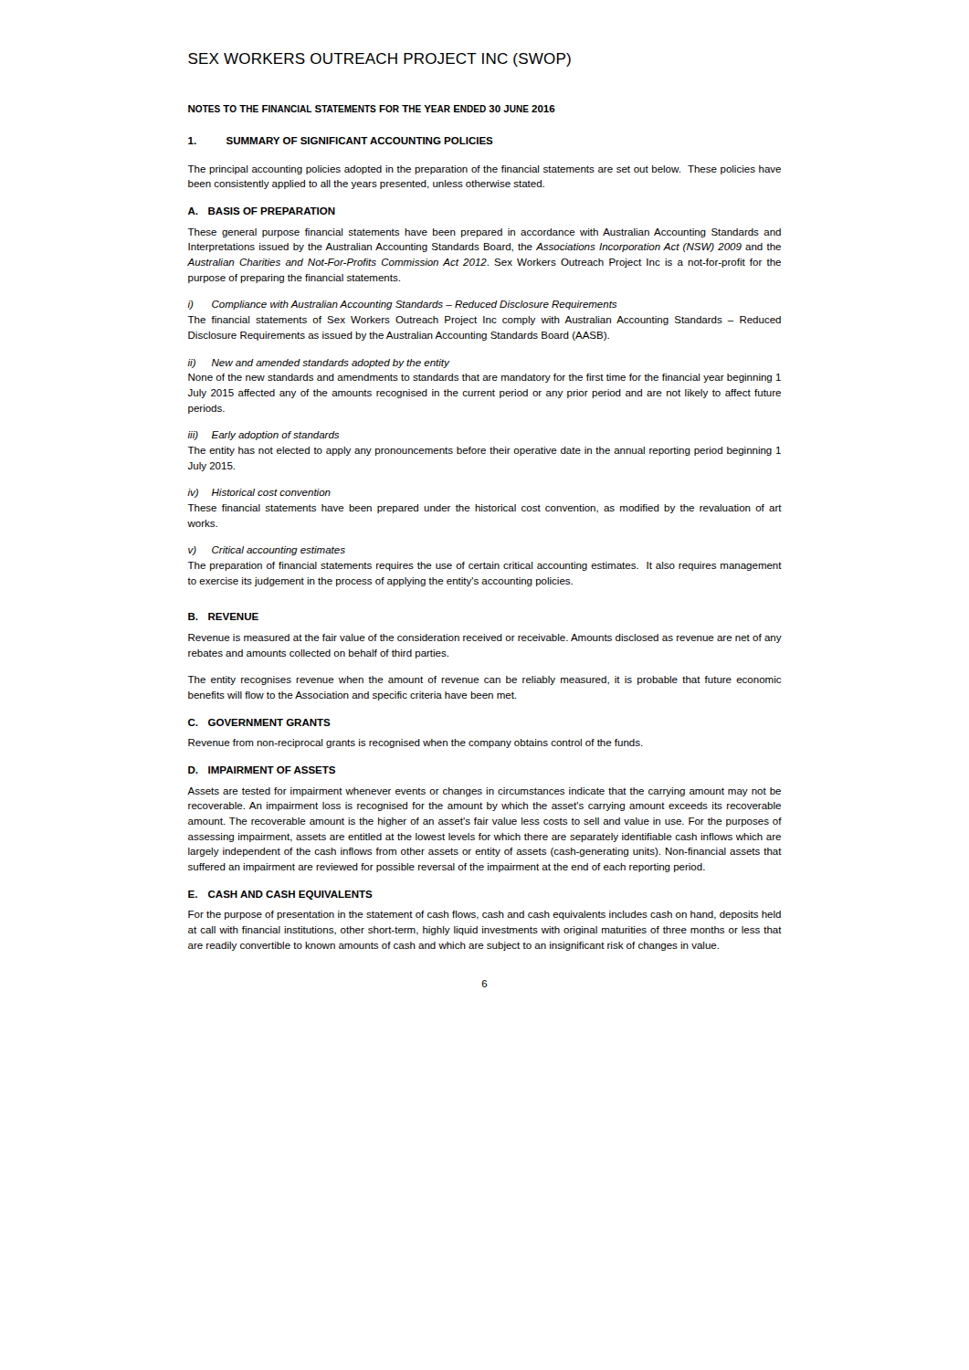SEX WORKERS OUTREACH PROJECT INC (SWOP)
NOTES TO THE FINANCIAL STATEMENTS FOR THE YEAR ENDED 30 JUNE 2016
1. Summary of Significant Accounting Policies
The principal accounting policies adopted in the preparation of the financial statements are set out below. These policies have been consistently applied to all the years presented, unless otherwise stated.
A. BASIS OF PREPARATION
These general purpose financial statements have been prepared in accordance with Australian Accounting Standards and Interpretations issued by the Australian Accounting Standards Board, the Associations Incorporation Act (NSW) 2009 and the Australian Charities and Not-For-Profits Commission Act 2012. Sex Workers Outreach Project Inc is a not-for-profit for the purpose of preparing the financial statements.
i) Compliance with Australian Accounting Standards – Reduced Disclosure Requirements
The financial statements of Sex Workers Outreach Project Inc comply with Australian Accounting Standards – Reduced Disclosure Requirements as issued by the Australian Accounting Standards Board (AASB).
ii) New and amended standards adopted by the entity
None of the new standards and amendments to standards that are mandatory for the first time for the financial year beginning 1 July 2015 affected any of the amounts recognised in the current period or any prior period and are not likely to affect future periods.
iii) Early adoption of standards
The entity has not elected to apply any pronouncements before their operative date in the annual reporting period beginning 1 July 2015.
iv) Historical cost convention
These financial statements have been prepared under the historical cost convention, as modified by the revaluation of art works.
v) Critical accounting estimates
The preparation of financial statements requires the use of certain critical accounting estimates. It also requires management to exercise its judgement in the process of applying the entity's accounting policies.
B. REVENUE
Revenue is measured at the fair value of the consideration received or receivable. Amounts disclosed as revenue are net of any rebates and amounts collected on behalf of third parties.
The entity recognises revenue when the amount of revenue can be reliably measured, it is probable that future economic benefits will flow to the Association and specific criteria have been met.
C. GOVERNMENT GRANTS
Revenue from non-reciprocal grants is recognised when the company obtains control of the funds.
D. IMPAIRMENT OF ASSETS
Assets are tested for impairment whenever events or changes in circumstances indicate that the carrying amount may not be recoverable. An impairment loss is recognised for the amount by which the asset's carrying amount exceeds its recoverable amount. The recoverable amount is the higher of an asset's fair value less costs to sell and value in use. For the purposes of assessing impairment, assets are entitled at the lowest levels for which there are separately identifiable cash inflows which are largely independent of the cash inflows from other assets or entity of assets (cash-generating units). Non-financial assets that suffered an impairment are reviewed for possible reversal of the impairment at the end of each reporting period.
E. CASH AND CASH EQUIVALENTS
For the purpose of presentation in the statement of cash flows, cash and cash equivalents includes cash on hand, deposits held at call with financial institutions, other short-term, highly liquid investments with original maturities of three months or less that are readily convertible to known amounts of cash and which are subject to an insignificant risk of changes in value.
6